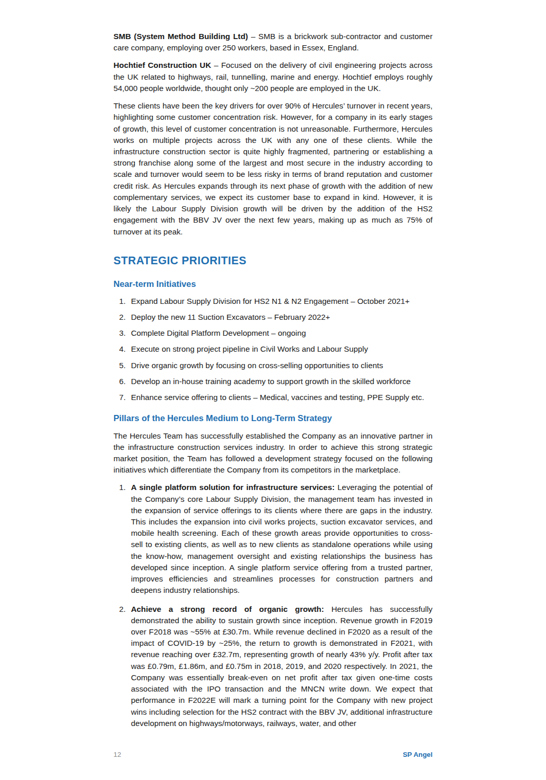SMB (System Method Building Ltd) – SMB is a brickwork sub-contractor and customer care company, employing over 250 workers, based in Essex, England.
Hochtief Construction UK – Focused on the delivery of civil engineering projects across the UK related to highways, rail, tunnelling, marine and energy. Hochtief employs roughly 54,000 people worldwide, thought only ~200 people are employed in the UK.
These clients have been the key drivers for over 90% of Hercules’ turnover in recent years, highlighting some customer concentration risk. However, for a company in its early stages of growth, this level of customer concentration is not unreasonable. Furthermore, Hercules works on multiple projects across the UK with any one of these clients. While the infrastructure construction sector is quite highly fragmented, partnering or establishing a strong franchise along some of the largest and most secure in the industry according to scale and turnover would seem to be less risky in terms of brand reputation and customer credit risk. As Hercules expands through its next phase of growth with the addition of new complementary services, we expect its customer base to expand in kind. However, it is likely the Labour Supply Division growth will be driven by the addition of the HS2 engagement with the BBV JV over the next few years, making up as much as 75% of turnover at its peak.
STRATEGIC PRIORITIES
Near-term Initiatives
Expand Labour Supply Division for HS2 N1 & N2 Engagement – October 2021+
Deploy the new 11 Suction Excavators – February 2022+
Complete Digital Platform Development – ongoing
Execute on strong project pipeline in Civil Works and Labour Supply
Drive organic growth by focusing on cross-selling opportunities to clients
Develop an in-house training academy to support growth in the skilled workforce
Enhance service offering to clients – Medical, vaccines and testing, PPE Supply etc.
Pillars of the Hercules Medium to Long-Term Strategy
The Hercules Team has successfully established the Company as an innovative partner in the infrastructure construction services industry. In order to achieve this strong strategic market position, the Team has followed a development strategy focused on the following initiatives which differentiate the Company from its competitors in the marketplace.
A single platform solution for infrastructure services: Leveraging the potential of the Company’s core Labour Supply Division, the management team has invested in the expansion of service offerings to its clients where there are gaps in the industry. This includes the expansion into civil works projects, suction excavator services, and mobile health screening. Each of these growth areas provide opportunities to cross-sell to existing clients, as well as to new clients as standalone operations while using the know-how, management oversight and existing relationships the business has developed since inception. A single platform service offering from a trusted partner, improves efficiencies and streamlines processes for construction partners and deepens industry relationships.
Achieve a strong record of organic growth: Hercules has successfully demonstrated the ability to sustain growth since inception. Revenue growth in F2019 over F2018 was ~55% at £30.7m. While revenue declined in F2020 as a result of the impact of COVID-19 by ~25%, the return to growth is demonstrated in F2021, with revenue reaching over £32.7m, representing growth of nearly 43% y/y. Profit after tax was £0.79m, £1.86m, and £0.75m in 2018, 2019, and 2020 respectively. In 2021, the Company was essentially break-even on net profit after tax given one-time costs associated with the IPO transaction and the MNCN write down. We expect that performance in F2022E will mark a turning point for the Company with new project wins including selection for the HS2 contract with the BBV JV, additional infrastructure development on highways/motorways, railways, water, and other
12 SP Angel